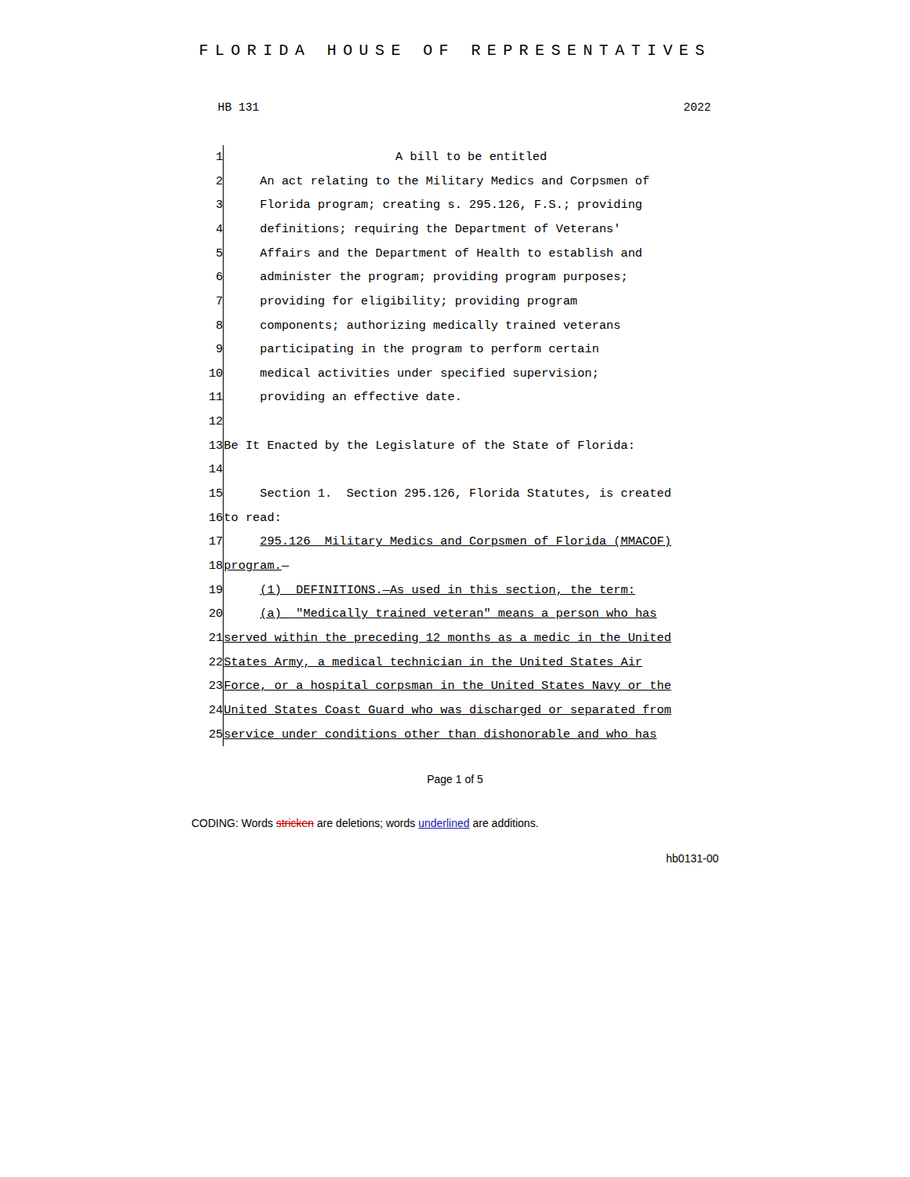FLORIDA HOUSE OF REPRESENTATIVES
HB 131 2022
| 1 | A bill to be entitled |
| 2 | An act relating to the Military Medics and Corpsmen of |
| 3 | Florida program; creating s. 295.126, F.S.; providing |
| 4 | definitions; requiring the Department of Veterans' |
| 5 | Affairs and the Department of Health to establish and |
| 6 | administer the program; providing program purposes; |
| 7 | providing for eligibility; providing program |
| 8 | components; authorizing medically trained veterans |
| 9 | participating in the program to perform certain |
| 10 | medical activities under specified supervision; |
| 11 | providing an effective date. |
| 12 | |
| 13 | Be It Enacted by the Legislature of the State of Florida: |
| 14 | |
| 15 | Section 1. Section 295.126, Florida Statutes, is created |
| 16 | to read: |
| 17 | 295.126 Military Medics and Corpsmen of Florida (MMACOF) |
| 18 | program. — |
| 19 | (1) DEFINITIONS.—As used in this section, the term: |
| 20 | (a) "Medically trained veteran" means a person who has |
| 21 | served within the preceding 12 months as a medic in the United |
| 22 | States Army, a medical technician in the United States Air |
| 23 | Force, or a hospital corpsman in the United States Navy or the |
| 24 | United States Coast Guard who was discharged or separated from |
| 25 | service under conditions other than dishonorable and who has |
Page 1 of 5
CODING: Words stricken are deletions; words underlined are additions.
hb0131-00